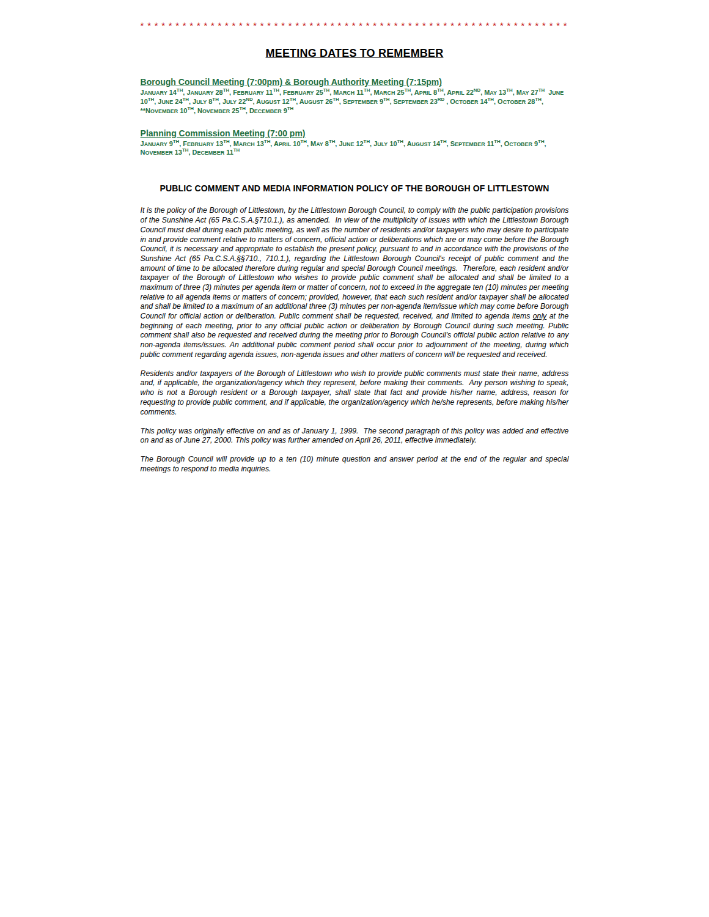* * * * * * * * * * * * * * * * * * * * * * * * * * * * * * * * * * * * * * * * * * * * * * * * * * * * * * * * * * * * * * * * * * * *
MEETING DATES TO REMEMBER
Borough Council Meeting (7:00pm) & Borough Authority Meeting (7:15pm)
JANUARY 14TH, JANUARY 28TH, FEBRUARY 11TH, FEBRUARY 25TH, MARCH 11TH, MARCH 25TH, APRIL 8TH, APRIL 22ND, MAY 13TH, MAY 27TH JUNE 10TH, JUNE 24TH, JULY 8TH, JULY 22ND, AUGUST 12TH, AUGUST 26TH, SEPTEMBER 9TH, SEPTEMBER 23RD , OCTOBER 14TH, OCTOBER 28TH, **NOVEMBER 10TH, NOVEMBER 25TH, DECEMBER 9TH
Planning Commission Meeting (7:00 pm)
JANUARY 9TH, FEBRUARY 13TH, MARCH 13TH, APRIL 10TH, MAY 8TH, JUNE 12TH, JULY 10TH, AUGUST 14TH, SEPTEMBER 11TH, OCTOBER 9TH, NOVEMBER 13TH, DECEMBER 11TH
PUBLIC COMMENT AND MEDIA INFORMATION POLICY OF THE BOROUGH OF LITTLESTOWN
It is the policy of the Borough of Littlestown, by the Littlestown Borough Council, to comply with the public participation provisions of the Sunshine Act (65 Pa.C.S.A.§710.1.), as amended. In view of the multiplicity of issues with which the Littlestown Borough Council must deal during each public meeting, as well as the number of residents and/or taxpayers who may desire to participate in and provide comment relative to matters of concern, official action or deliberations which are or may come before the Borough Council, it is necessary and appropriate to establish the present policy, pursuant to and in accordance with the provisions of the Sunshine Act (65 Pa.C.S.A.§§710., 710.1.), regarding the Littlestown Borough Council's receipt of public comment and the amount of time to be allocated therefore during regular and special Borough Council meetings. Therefore, each resident and/or taxpayer of the Borough of Littlestown who wishes to provide public comment shall be allocated and shall be limited to a maximum of three (3) minutes per agenda item or matter of concern, not to exceed in the aggregate ten (10) minutes per meeting relative to all agenda items or matters of concern; provided, however, that each such resident and/or taxpayer shall be allocated and shall be limited to a maximum of an additional three (3) minutes per non-agenda item/issue which may come before Borough Council for official action or deliberation. Public comment shall be requested, received, and limited to agenda items only at the beginning of each meeting, prior to any official public action or deliberation by Borough Council during such meeting. Public comment shall also be requested and received during the meeting prior to Borough Council's official public action relative to any non-agenda items/issues. An additional public comment period shall occur prior to adjournment of the meeting, during which public comment regarding agenda issues, non-agenda issues and other matters of concern will be requested and received.
Residents and/or taxpayers of the Borough of Littlestown who wish to provide public comments must state their name, address and, if applicable, the organization/agency which they represent, before making their comments. Any person wishing to speak, who is not a Borough resident or a Borough taxpayer, shall state that fact and provide his/her name, address, reason for requesting to provide public comment, and if applicable, the organization/agency which he/she represents, before making his/her comments.
This policy was originally effective on and as of January 1, 1999. The second paragraph of this policy was added and effective on and as of June 27, 2000. This policy was further amended on April 26, 2011, effective immediately.
The Borough Council will provide up to a ten (10) minute question and answer period at the end of the regular and special meetings to respond to media inquiries.